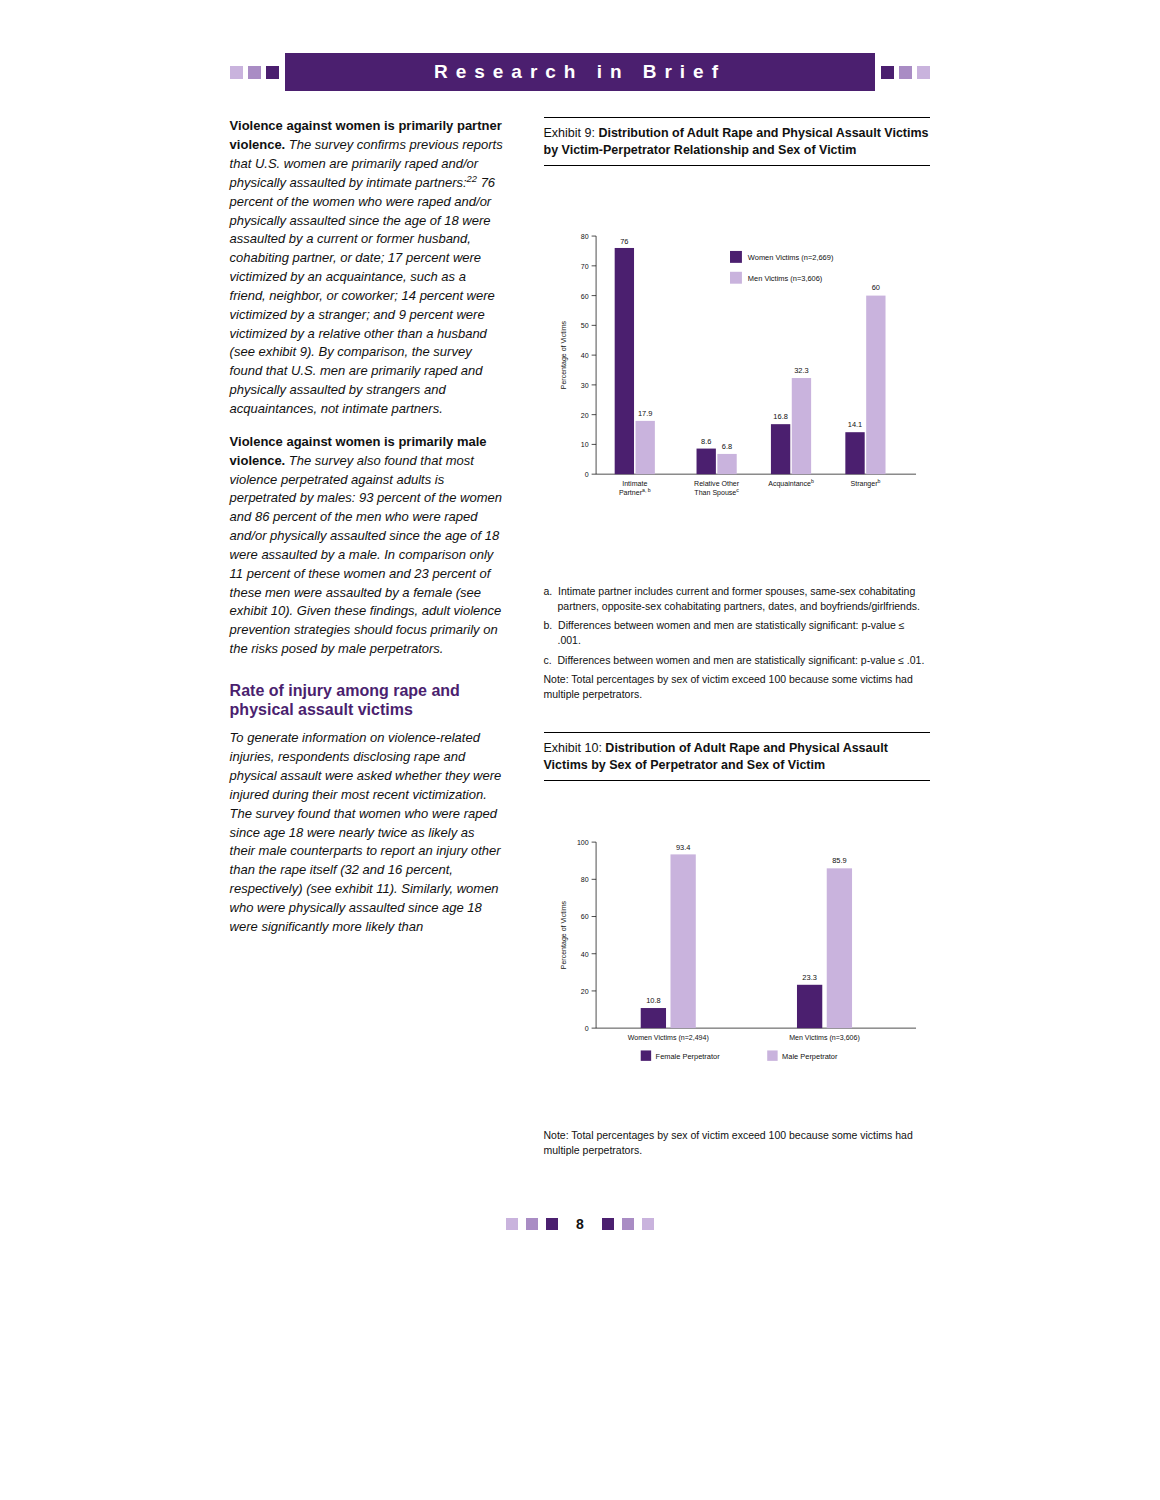Research in Brief
Violence against women is primarily partner violence. The survey confirms previous reports that U.S. women are primarily raped and/or physically assaulted by intimate partners:22 76 percent of the women who were raped and/or physically assaulted since the age of 18 were assaulted by a current or former husband, cohabiting partner, or date; 17 percent were victimized by an acquaintance, such as a friend, neighbor, or coworker; 14 percent were victimized by a stranger; and 9 percent were victimized by a relative other than a husband (see exhibit 9). By comparison, the survey found that U.S. men are primarily raped and physically assaulted by strangers and acquaintances, not intimate partners.
Violence against women is primarily male violence. The survey also found that most violence perpetrated against adults is perpetrated by males: 93 percent of the women and 86 percent of the men who were raped and/or physically assaulted since the age of 18 were assaulted by a male. In comparison only 11 percent of these women and 23 percent of these men were assaulted by a female (see exhibit 10). Given these findings, adult violence prevention strategies should focus primarily on the risks posed by male perpetrators.
Rate of injury among rape and physical assault victims
To generate information on violence-related injuries, respondents disclosing rape and physical assault were asked whether they were injured during their most recent victimization. The survey found that women who were raped since age 18 were nearly twice as likely as their male counterparts to report an injury other than the rape itself (32 and 16 percent, respectively) (see exhibit 11). Similarly, women who were physically assaulted since age 18 were significantly more likely than
Exhibit 9: Distribution of Adult Rape and Physical Assault Victims by Victim-Perpetrator Relationship and Sex of Victim
0 10 20 30 40 50 60 70 80 Percentage of Victims Women Victims (n=2,669) Men Victims (n=3,606) Group 1: Intimate Partner (76 / 17.9) 76 17.9 8.6 6.8 16.8 32.3 14.1 60 Intimate Partnera, b Relative Other Than Spousec Acquaintanceb Strangerb
a. Intimate partner includes current and former spouses, same-sex cohabitating partners, opposite-sex cohabitating partners, dates, and boyfriends/girlfriends.
b. Differences between women and men are statistically significant: p-value ≤ .001.
c. Differences between women and men are statistically significant: p-value ≤ .01.
Note: Total percentages by sex of victim exceed 100 because some victims had multiple perpetrators.
Exhibit 10: Distribution of Adult Rape and Physical Assault Victims by Sex of Perpetrator and Sex of Victim
0 20 40 60 80 100 Percentage of Victims 10.8 93.4 23.3 85.9 Women Victims (n=2,494) Men Victims (n=3,606) Female Perpetrator Male Perpetrator
Note: Total percentages by sex of victim exceed 100 because some victims had multiple perpetrators.
8